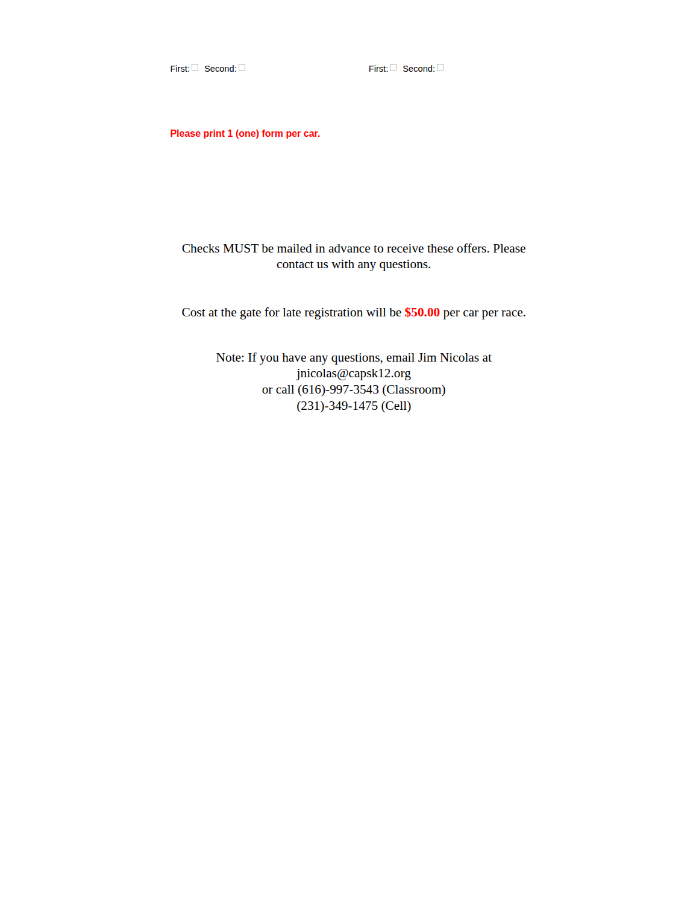First: Second: First: Second:
Please print 1 (one) form per car.
Checks MUST be mailed in advance to receive these offers. Please contact us with any questions.
Cost at the gate for late registration will be $50.00 per car per race.
Note: If you have any questions, email Jim Nicolas at
jnicolas@capsk12.org
or call (616)-997-3543 (Classroom)
(231)-349-1475 (Cell)